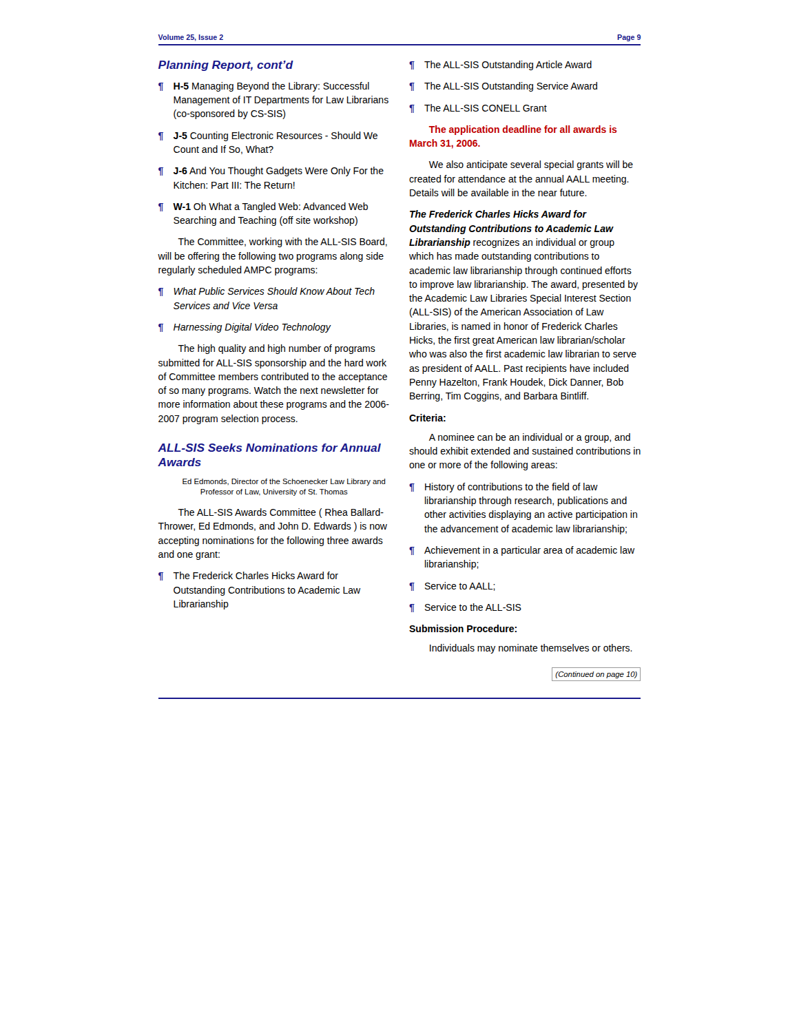Volume 25, Issue 2 Page 9
Planning Report, cont’d
H-5 Managing Beyond the Library: Successful Management of IT Departments for Law Librarians (co-sponsored by CS-SIS)
J-5 Counting Electronic Resources - Should We Count and If So, What?
J-6 And You Thought Gadgets Were Only For the Kitchen: Part III: The Return!
W-1 Oh What a Tangled Web: Advanced Web Searching and Teaching (off site workshop)
The Committee, working with the ALL-SIS Board, will be offering the following two programs along side regularly scheduled AMPC programs:
What Public Services Should Know About Tech Services and Vice Versa
Harnessing Digital Video Technology
The high quality and high number of programs submitted for ALL-SIS sponsorship and the hard work of Committee members contributed to the acceptance of so many programs. Watch the next newsletter for more information about these programs and the 2006-2007 program selection process.
ALL-SIS Seeks Nominations for Annual Awards
Ed Edmonds, Director of the Schoenecker Law Library and Professor of Law, University of St. Thomas
The ALL-SIS Awards Committee ( Rhea Ballard-Thrower, Ed Edmonds, and John D. Edwards ) is now accepting nominations for the following three awards and one grant:
The Frederick Charles Hicks Award for Outstanding Contributions to Academic Law Librarianship
The ALL-SIS Outstanding Article Award
The ALL-SIS Outstanding Service Award
The ALL-SIS CONELL Grant
The application deadline for all awards is March 31, 2006.
We also anticipate several special grants will be created for attendance at the annual AALL meeting. Details will be available in the near future.
The Frederick Charles Hicks Award for Outstanding Contributions to Academic Law Librarianship recognizes an individual or group which has made outstanding contributions to academic law librarianship through continued efforts to improve law librarianship. The award, presented by the Academic Law Libraries Special Interest Section (ALL-SIS) of the American Association of Law Libraries, is named in honor of Frederick Charles Hicks, the first great American law librarian/scholar who was also the first academic law librarian to serve as president of AALL. Past recipients have included Penny Hazelton, Frank Houdek, Dick Danner, Bob Berring, Tim Coggins, and Barbara Bintliff.
Criteria:
A nominee can be an individual or a group, and should exhibit extended and sustained contributions in one or more of the following areas:
History of contributions to the field of law librarianship through research, publications and other activities displaying an active participation in the advancement of academic law librarianship;
Achievement in a particular area of academic law librarianship;
Service to AALL;
Service to the ALL-SIS
Submission Procedure:
Individuals may nominate themselves or others.
(Continued on page 10)